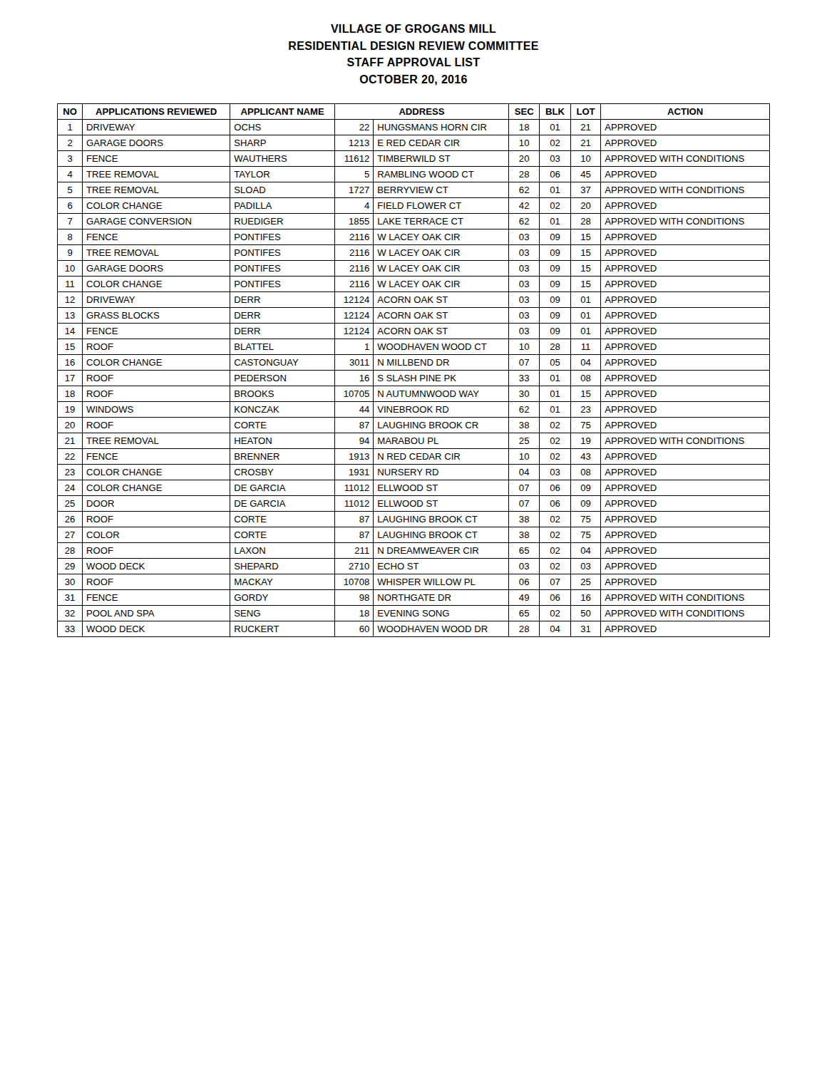VILLAGE OF GROGANS MILL
RESIDENTIAL DESIGN REVIEW COMMITTEE
STAFF APPROVAL LIST
OCTOBER 20, 2016
Staff approval list of applications reviewed
| NO | APPLICATIONS REVIEWED | APPLICANT NAME | ADDRESS | SEC | BLK | LOT | ACTION |
| --- | --- | --- | --- | --- | --- | --- | --- |
| 1 | DRIVEWAY | OCHS | 22 | HUNGSMANS HORN CIR | 18 | 01 | 21 | APPROVED |
| 2 | GARAGE DOORS | SHARP | 1213 | E RED CEDAR CIR | 10 | 02 | 21 | APPROVED |
| 3 | FENCE | WAUTHERS | 11612 | TIMBERWILD ST | 20 | 03 | 10 | APPROVED WITH CONDITIONS |
| 4 | TREE REMOVAL | TAYLOR | 5 | RAMBLING WOOD CT | 28 | 06 | 45 | APPROVED |
| 5 | TREE REMOVAL | SLOAD | 1727 | BERRYVIEW CT | 62 | 01 | 37 | APPROVED WITH CONDITIONS |
| 6 | COLOR CHANGE | PADILLA | 4 | FIELD FLOWER CT | 42 | 02 | 20 | APPROVED |
| 7 | GARAGE CONVERSION | RUEDIGER | 1855 | LAKE TERRACE CT | 62 | 01 | 28 | APPROVED WITH CONDITIONS |
| 8 | FENCE | PONTIFES | 2116 | W LACEY OAK CIR | 03 | 09 | 15 | APPROVED |
| 9 | TREE REMOVAL | PONTIFES | 2116 | W LACEY OAK CIR | 03 | 09 | 15 | APPROVED |
| 10 | GARAGE DOORS | PONTIFES | 2116 | W LACEY OAK CIR | 03 | 09 | 15 | APPROVED |
| 11 | COLOR CHANGE | PONTIFES | 2116 | W LACEY OAK CIR | 03 | 09 | 15 | APPROVED |
| 12 | DRIVEWAY | DERR | 12124 | ACORN OAK ST | 03 | 09 | 01 | APPROVED |
| 13 | GRASS BLOCKS | DERR | 12124 | ACORN OAK ST | 03 | 09 | 01 | APPROVED |
| 14 | FENCE | DERR | 12124 | ACORN OAK ST | 03 | 09 | 01 | APPROVED |
| 15 | ROOF | BLATTEL | 1 | WOODHAVEN WOOD CT | 10 | 28 | 11 | APPROVED |
| 16 | COLOR CHANGE | CASTONGUAY | 3011 | N MILLBEND DR | 07 | 05 | 04 | APPROVED |
| 17 | ROOF | PEDERSON | 16 | S SLASH PINE PK | 33 | 01 | 08 | APPROVED |
| 18 | ROOF | BROOKS | 10705 | N AUTUMNWOOD WAY | 30 | 01 | 15 | APPROVED |
| 19 | WINDOWS | KONCZAK | 44 | VINEBROOK RD | 62 | 01 | 23 | APPROVED |
| 20 | ROOF | CORTE | 87 | LAUGHING BROOK CR | 38 | 02 | 75 | APPROVED |
| 21 | TREE REMOVAL | HEATON | 94 | MARABOU PL | 25 | 02 | 19 | APPROVED WITH CONDITIONS |
| 22 | FENCE | BRENNER | 1913 | N RED CEDAR CIR | 10 | 02 | 43 | APPROVED |
| 23 | COLOR CHANGE | CROSBY | 1931 | NURSERY RD | 04 | 03 | 08 | APPROVED |
| 24 | COLOR CHANGE | DE GARCIA | 11012 | ELLWOOD ST | 07 | 06 | 09 | APPROVED |
| 25 | DOOR | DE GARCIA | 11012 | ELLWOOD ST | 07 | 06 | 09 | APPROVED |
| 26 | ROOF | CORTE | 87 | LAUGHING BROOK CT | 38 | 02 | 75 | APPROVED |
| 27 | COLOR | CORTE | 87 | LAUGHING BROOK CT | 38 | 02 | 75 | APPROVED |
| 28 | ROOF | LAXON | 211 | N DREAMWEAVER CIR | 65 | 02 | 04 | APPROVED |
| 29 | WOOD DECK | SHEPARD | 2710 | ECHO ST | 03 | 02 | 03 | APPROVED |
| 30 | ROOF | MACKAY | 10708 | WHISPER WILLOW PL | 06 | 07 | 25 | APPROVED |
| 31 | FENCE | GORDY | 98 | NORTHGATE DR | 49 | 06 | 16 | APPROVED WITH CONDITIONS |
| 32 | POOL AND SPA | SENG | 18 | EVENING SONG | 65 | 02 | 50 | APPROVED WITH CONDITIONS |
| 33 | WOOD DECK | RUCKERT | 60 | WOODHAVEN WOOD DR | 28 | 04 | 31 | APPROVED |